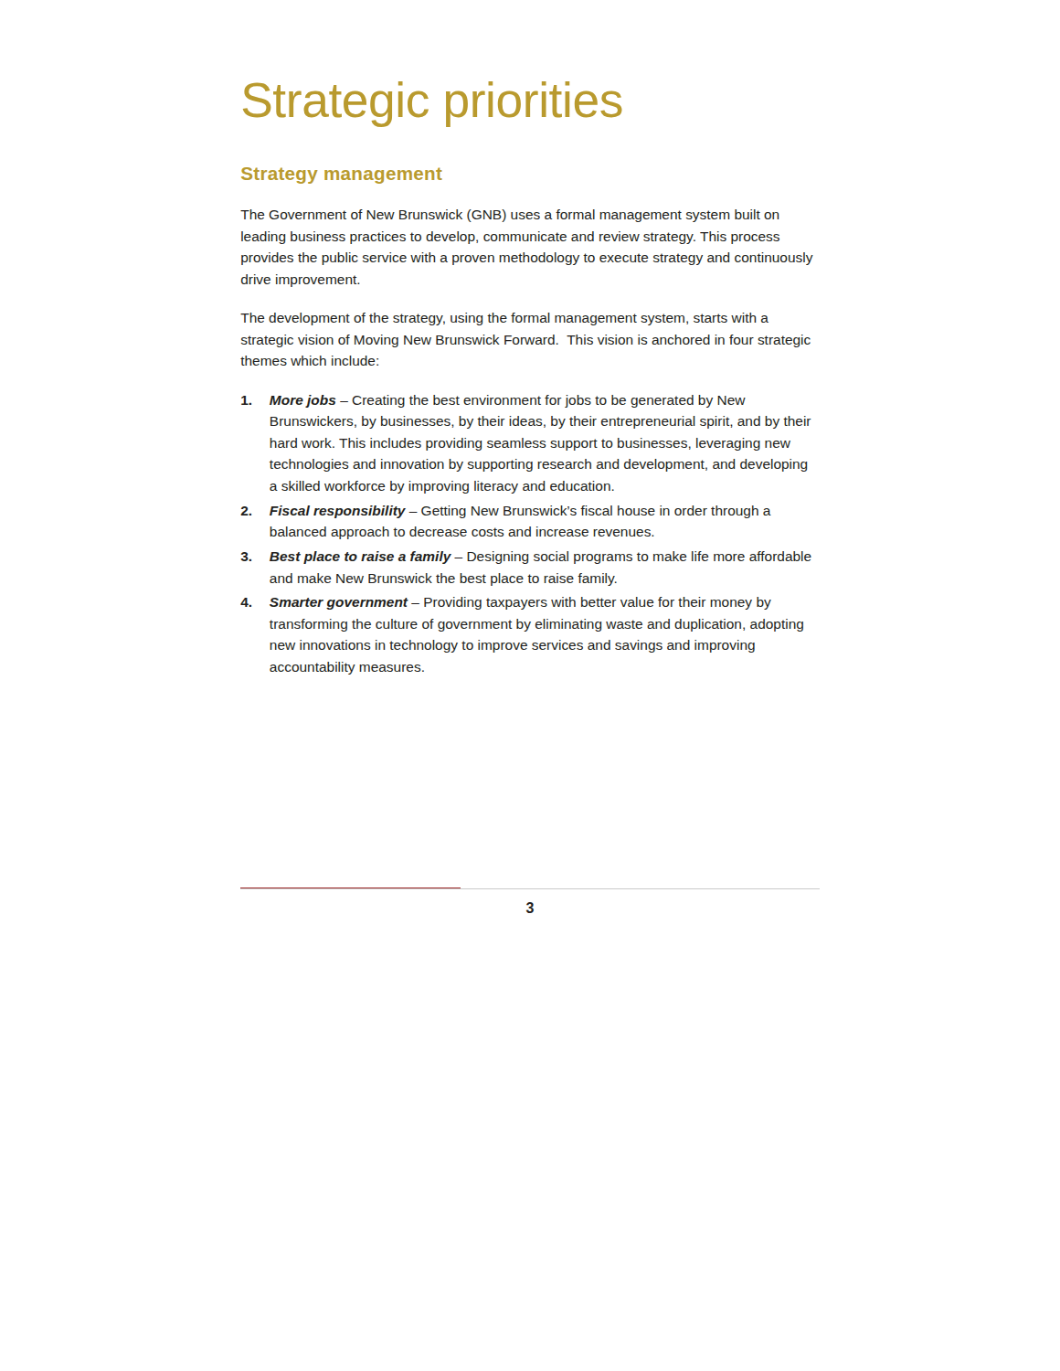Strategic priorities
Strategy management
The Government of New Brunswick (GNB) uses a formal management system built on leading business practices to develop, communicate and review strategy. This process provides the public service with a proven methodology to execute strategy and continuously drive improvement.
The development of the strategy, using the formal management system, starts with a strategic vision of Moving New Brunswick Forward. This vision is anchored in four strategic themes which include:
More jobs – Creating the best environment for jobs to be generated by New Brunswickers, by businesses, by their ideas, by their entrepreneurial spirit, and by their hard work. This includes providing seamless support to businesses, leveraging new technologies and innovation by supporting research and development, and developing a skilled workforce by improving literacy and education.
Fiscal responsibility – Getting New Brunswick’s fiscal house in order through a balanced approach to decrease costs and increase revenues.
Best place to raise a family – Designing social programs to make life more affordable and make New Brunswick the best place to raise family.
Smarter government – Providing taxpayers with better value for their money by transforming the culture of government by eliminating waste and duplication, adopting new innovations in technology to improve services and savings and improving accountability measures.
3